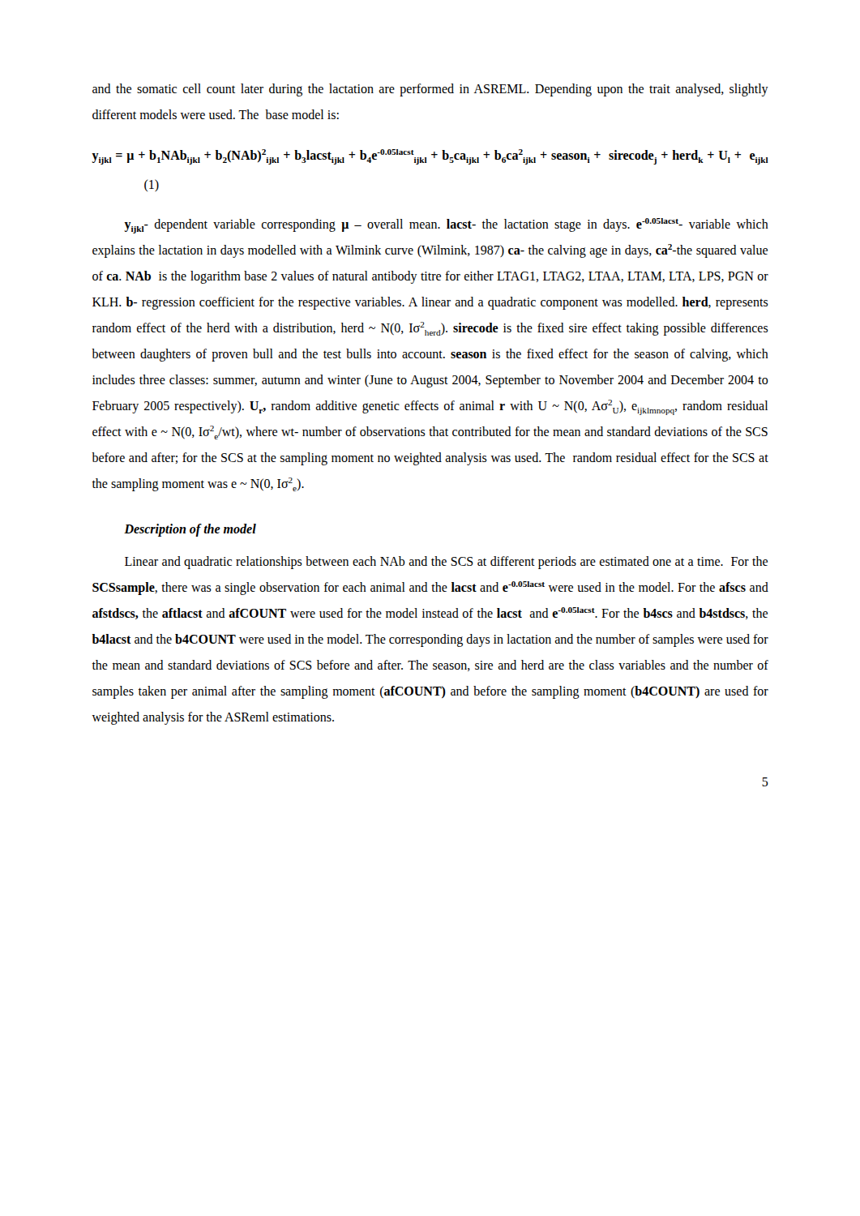and the somatic cell count later during the lactation are performed in ASREML. Depending upon the trait analysed, slightly different models were used. The base model is:
yijkl = μ + b1NAbijkl + b2(NAb)2ijkl + b3lacstijkl + b4e-0.05lacstijkl + b5caijkl + b6ca2ijkl + seasoni + sirecodej + herdk + Ul + eijkl (1)
yijkl- dependent variable corresponding μ – overall mean. lacst- the lactation stage in days. e-0.05lacst- variable which explains the lactation in days modelled with a Wilmink curve (Wilmink, 1987) ca- the calving age in days, ca2-the squared value of ca. NAb is the logarithm base 2 values of natural antibody titre for either LTAG1, LTAG2, LTAA, LTAM, LTA, LPS, PGN or KLH. b- regression coefficient for the respective variables. A linear and a quadratic component was modelled. herd, represents random effect of the herd with a distribution, herd ~ N(0, Iσ2herd). sirecode is the fixed sire effect taking possible differences between daughters of proven bull and the test bulls into account. season is the fixed effect for the season of calving, which includes three classes: summer, autumn and winter (June to August 2004, September to November 2004 and December 2004 to February 2005 respectively). Ur, random additive genetic effects of animal r with U ~ N(0, Aσ2U), eijklmnopq, random residual effect with e ~ N(0, Iσ2e/wt), where wt- number of observations that contributed for the mean and standard deviations of the SCS before and after; for the SCS at the sampling moment no weighted analysis was used. The random residual effect for the SCS at the sampling moment was e ~ N(0, Iσ2e).
Description of the model
Linear and quadratic relationships between each NAb and the SCS at different periods are estimated one at a time. For the SCSsample, there was a single observation for each animal and the lacst and e-0.05lacst were used in the model. For the afscs and afstdscs, the aftlacst and afCOUNT were used for the model instead of the lacst and e-0.05lacst. For the b4scs and b4stdscs, the b4lacst and the b4COUNT were used in the model. The corresponding days in lactation and the number of samples were used for the mean and standard deviations of SCS before and after. The season, sire and herd are the class variables and the number of samples taken per animal after the sampling moment (afCOUNT) and before the sampling moment (b4COUNT) are used for weighted analysis for the ASReml estimations.
5